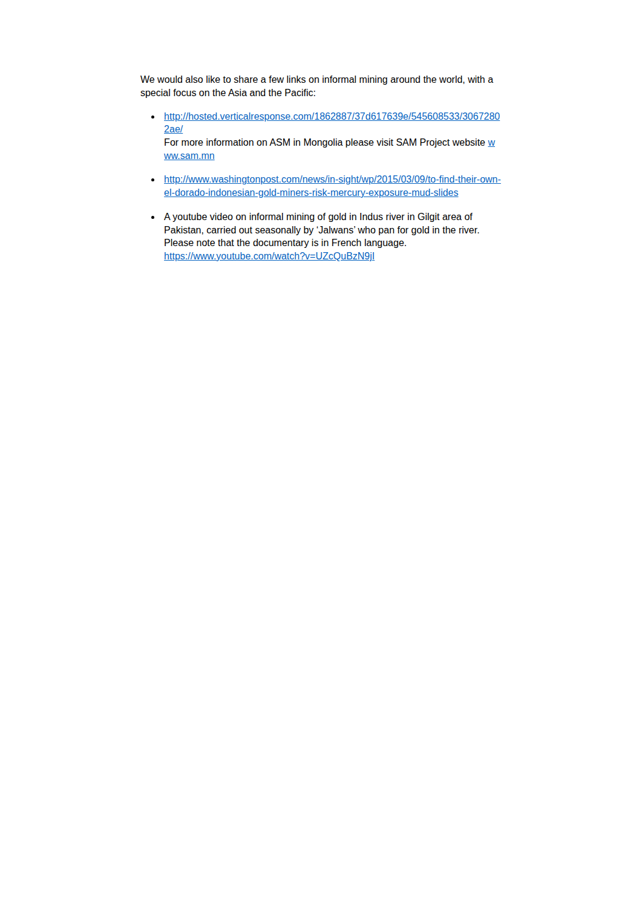We would also like to share a few links on informal mining around the world, with a special focus on the Asia and the Pacific:
http://hosted.verticalresponse.com/1862887/37d617639e/545608533/30672802ae/
For more information on ASM in Mongolia please visit SAM Project website www.sam.mn
http://www.washingtonpost.com/news/in-sight/wp/2015/03/09/to-find-their-own-el-dorado-indonesian-gold-miners-risk-mercury-exposure-mud-slides
A youtube video on informal mining of gold in Indus river in Gilgit area of Pakistan, carried out seasonally by ‘Jalwans’ who pan for gold in the river. Please note that the documentary is in French language.
https://www.youtube.com/watch?v=UZcQuBzN9jI